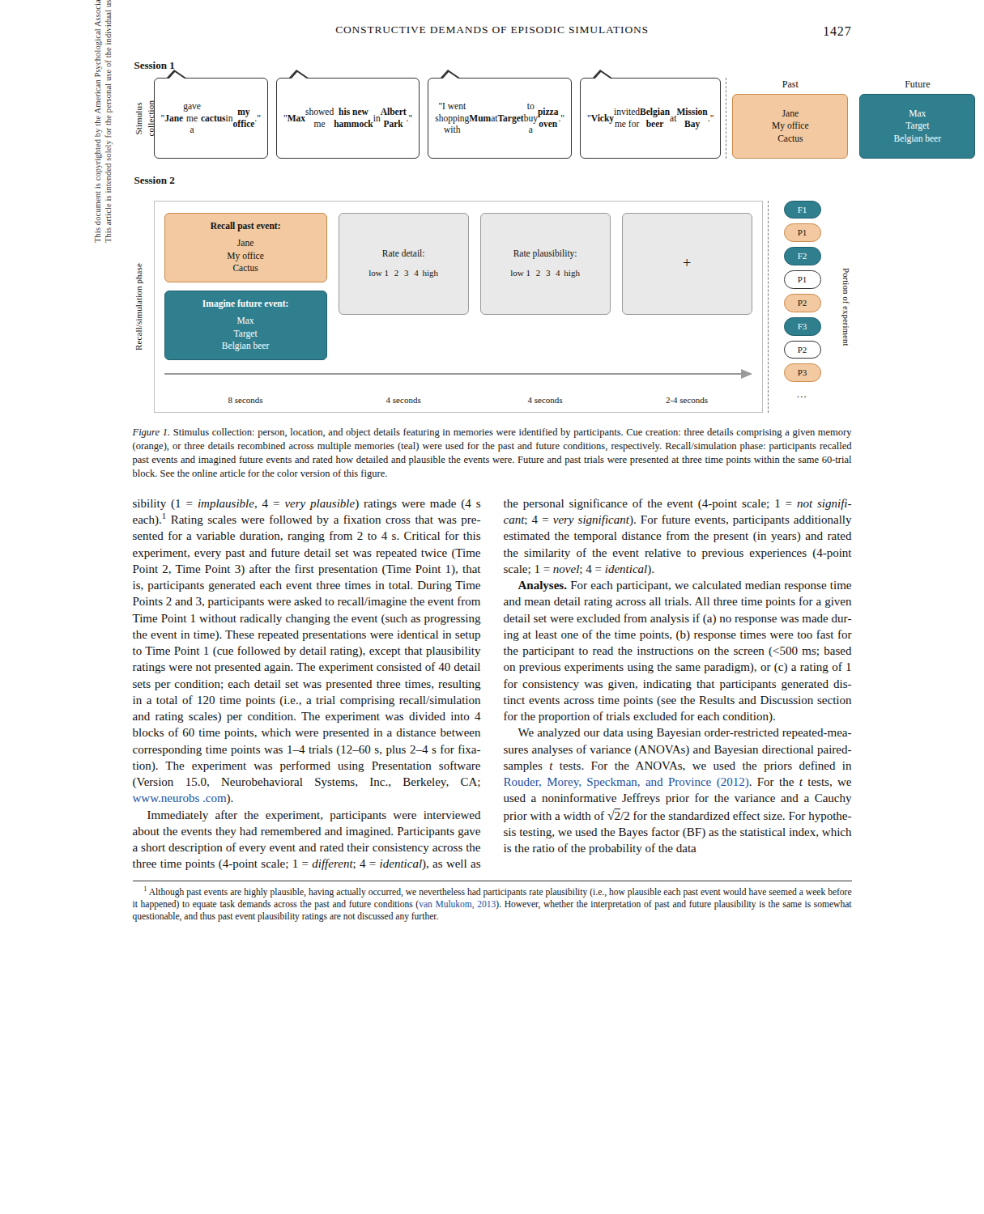This document is copyrighted by the American Psychological Association or one of its allied publishers.
This article is intended solely for the personal use of the individual user and is not to be disseminated broadly.
Constructive Demands of Episodic Simulations 1427
Session 1
Stimulus
collection
"Jane gave me a cactus in my office."
"Max showed me his new hammock in Albert Park."
"I went shopping with Mum at Target to buy a pizza oven."
"Vicky invited me for Belgian beer at Mission Bay."
Past
Future
Jane
My office
Cactus
Max
Target
Belgian beer
Cue creation
Session 2
Recall/simulation phase
Recall past event:
Jane
My office
Cactus
Imagine future event:
Max
Target
Belgian beer
Rate detail:
low 1 2 3 4 high
Rate plausibility:
low 1 2 3 4 high
+
8 seconds
4 seconds
4 seconds
2-4 seconds
F1
P1
F2
P1
P2
F3
P2
P3
…
Portion of experiment
Figure 1. Stimulus collection: person, location, and object details featuring in memories were identified by participants. Cue creation: three details comprising a given memory (orange), or three details recombined across multiple memories (teal) were used for the past and future conditions, respectively. Recall/simulation phase: participants recalled past events and imagined future events and rated how detailed and plausible the events were. Future and past trials were presented at three time points within the same 60-trial block. See the online article for the color version of this figure.
sibility (1 = implausible, 4 = very plausible) ratings were made (4 s each).1 Rating scales were followed by a fixation cross that was presented for a variable duration, ranging from 2 to 4 s. Critical for this experiment, every past and future detail set was repeated twice (Time Point 2, Time Point 3) after the first presentation (Time Point 1), that is, participants generated each event three times in total. During Time Points 2 and 3, participants were asked to recall/imagine the event from Time Point 1 without radically changing the event (such as progressing the event in time). These repeated presentations were identical in setup to Time Point 1 (cue followed by detail rating), except that plausibility ratings were not presented again. The experiment consisted of 40 detail sets per condition; each detail set was presented three times, resulting in a total of 120 time points (i.e., a trial comprising recall/simulation and rating scales) per condition. The experiment was divided into 4 blocks of 60 time points, which were presented in a distance between corresponding time points was 1–4 trials (12–60 s, plus 2–4 s for fixation). The experiment was performed using Presentation software (Version 15.0, Neurobehavioral Systems, Inc., Berkeley, CA; www.neurobs .com).
Immediately after the experiment, participants were interviewed about the events they had remembered and imagined. Participants gave a short description of every event and rated their consistency across the three time points (4-point scale; 1 = different; 4 = identical), as well as the personal significance of the event (4-point scale; 1 = not significant; 4 = very significant). For future events, participants additionally estimated the temporal distance from the present (in years) and rated the similarity of the event relative to previous experiences (4-point scale; 1 = novel; 4 = identical).
Analyses. For each participant, we calculated median response time and mean detail rating across all trials. All three time points for a given detail set were excluded from analysis if (a) no response was made during at least one of the time points, (b) response times were too fast for the participant to read the instructions on the screen (<500 ms; based on previous experiments using the same paradigm), or (c) a rating of 1 for consistency was given, indicating that participants generated distinct events across time points (see the Results and Discussion section for the proportion of trials excluded for each condition).
We analyzed our data using Bayesian order-restricted repeated-measures analyses of variance (ANOVAs) and Bayesian directional paired-samples t tests. For the ANOVAs, we used the priors defined in Rouder, Morey, Speckman, and Province (2012). For the t tests, we used a noninformative Jeffreys prior for the variance and a Cauchy prior with a width of √2/2 for the standardized effect size. For hypothesis testing, we used the Bayes factor (BF) as the statistical index, which is the ratio of the probability of the data
1 Although past events are highly plausible, having actually occurred, we nevertheless had participants rate plausibility (i.e., how plausible each past event would have seemed a week before it happened) to equate task demands across the past and future conditions (van Mulukom, 2013). However, whether the interpretation of past and future plausibility is the same is somewhat questionable, and thus past event plausibility ratings are not discussed any further.